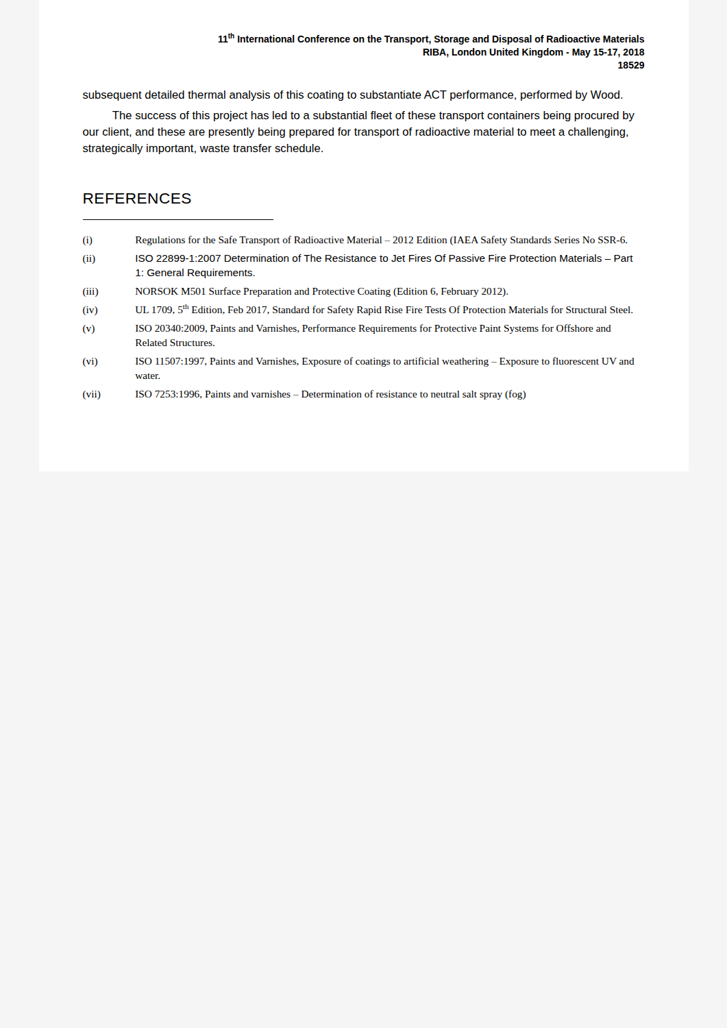11th International Conference on the Transport, Storage and Disposal of Radioactive Materials
RIBA, London United Kingdom - May 15-17, 2018
18529
subsequent detailed thermal analysis of this coating to substantiate ACT performance, performed by Wood.
The success of this project has led to a substantial fleet of these transport containers being procured by our client, and these are presently being prepared for transport of radioactive material to meet a challenging, strategically important, waste transfer schedule.
REFERENCES
(i) Regulations for the Safe Transport of Radioactive Material – 2012 Edition (IAEA Safety Standards Series No SSR-6.
(ii) ISO 22899-1:2007 Determination of The Resistance to Jet Fires Of Passive Fire Protection Materials – Part 1: General Requirements.
(iii) NORSOK M501 Surface Preparation and Protective Coating (Edition 6, February 2012).
(iv) UL 1709, 5th Edition, Feb 2017, Standard for Safety Rapid Rise Fire Tests Of Protection Materials for Structural Steel.
(v) ISO 20340:2009, Paints and Varnishes, Performance Requirements for Protective Paint Systems for Offshore and Related Structures.
(vi) ISO 11507:1997, Paints and Varnishes, Exposure of coatings to artificial weathering – Exposure to fluorescent UV and water.
(vii) ISO 7253:1996, Paints and varnishes – Determination of resistance to neutral salt spray (fog)